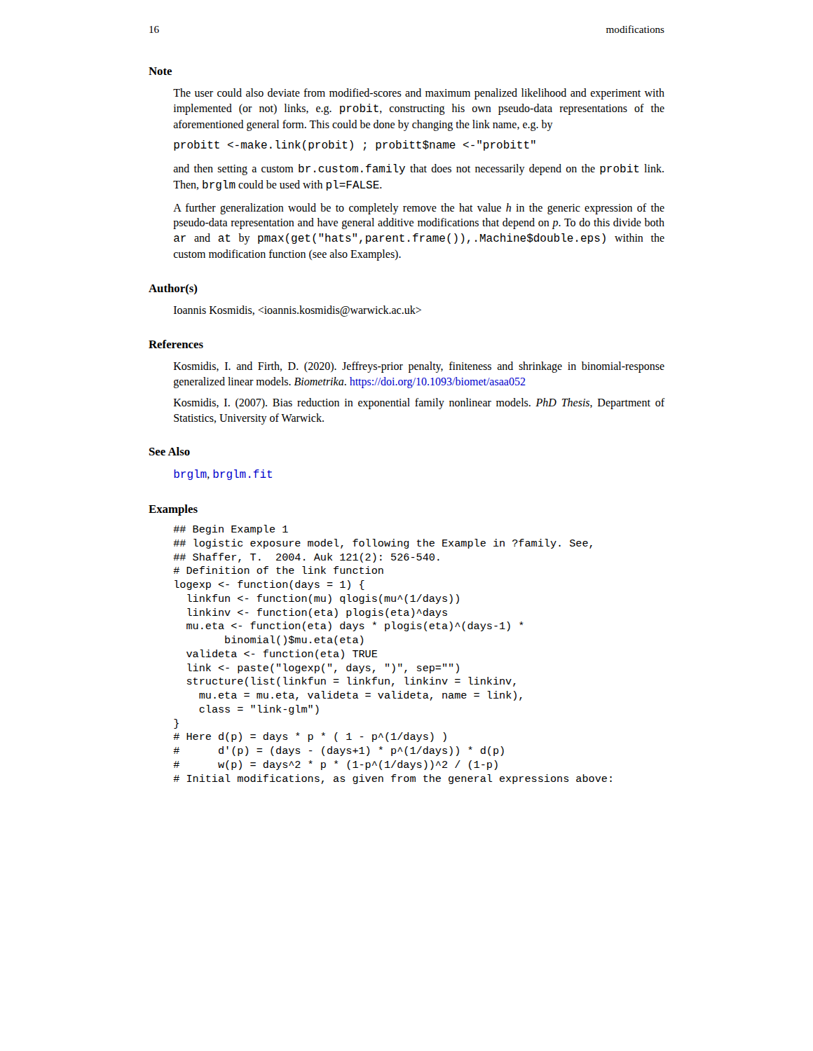16 modifications
Note
The user could also deviate from modified-scores and maximum penalized likelihood and experiment with implemented (or not) links, e.g. probit, constructing his own pseudo-data representations of the aforementioned general form. This could be done by changing the link name, e.g. by
probitt <-make.link(probit) ; probitt$name <-"probitt"
and then setting a custom br.custom.family that does not necessarily depend on the probit link. Then, brglm could be used with pl=FALSE.
A further generalization would be to completely remove the hat value h in the generic expression of the pseudo-data representation and have general additive modifications that depend on p. To do this divide both ar and at by pmax(get("hats",parent.frame()),.Machine$double.eps) within the custom modification function (see also Examples).
Author(s)
Ioannis Kosmidis, <ioannis.kosmidis@warwick.ac.uk>
References
Kosmidis, I. and Firth, D. (2020). Jeffreys-prior penalty, finiteness and shrinkage in binomial-response generalized linear models. Biometrika. https://doi.org/10.1093/biomet/asaa052
Kosmidis, I. (2007). Bias reduction in exponential family nonlinear models. PhD Thesis, Department of Statistics, University of Warwick.
See Also
brglm, brglm.fit
Examples
## Begin Example 1
## logistic exposure model, following the Example in ?family. See,
## Shaffer, T.  2004. Auk 121(2): 526-540.
# Definition of the link function
logexp <- function(days = 1) {
  linkfun <- function(mu) qlogis(mu^(1/days))
  linkinv <- function(eta) plogis(eta)^days
  mu.eta <- function(eta) days * plogis(eta)^(days-1) *
        binomial()$mu.eta(eta)
  valideta <- function(eta) TRUE
  link <- paste("logexp(", days, ")", sep="")
  structure(list(linkfun = linkfun, linkinv = linkinv,
    mu.eta = mu.eta, valideta = valideta, name = link),
    class = "link-glm")
}
# Here d(p) = days * p * ( 1 - p^(1/days) )
#      d'(p) = (days - (days+1) * p^(1/days)) * d(p)
#      w(p) = days^2 * p * (1-p^(1/days))^2 / (1-p)
# Initial modifications, as given from the general expressions above: